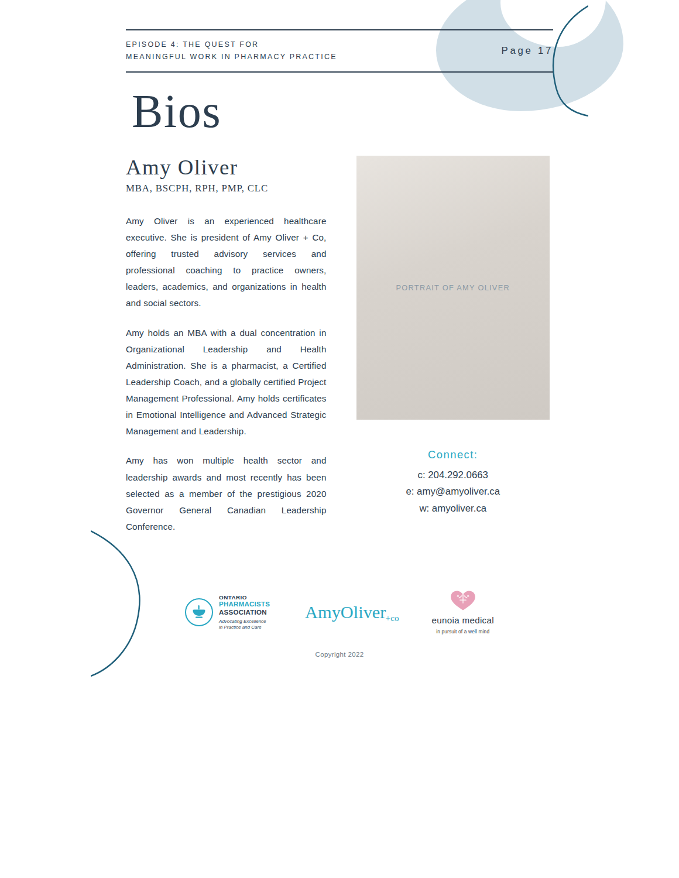Episode 4: The Quest for
Meaningful Work in Pharmacy Practice
Page 17
Bios
Amy Oliver
MBA, BSCPH, RPH, PMP, CLC
Amy Oliver is an experienced healthcare executive. She is president of Amy Oliver + Co, offering trusted advisory services and professional coaching to practice owners, leaders, academics, and organizations in health and social sectors.
Amy holds an MBA with a dual concentration in Organizational Leadership and Health Administration. She is a pharmacist, a Certified Leadership Coach, and a globally certified Project Management Professional. Amy holds certificates in Emotional Intelligence and Advanced Strategic Management and Leadership.
Amy has won multiple health sector and leadership awards and most recently has been selected as a member of the prestigious 2020 Governor General Canadian Leadership Conference.
Portrait of Amy Oliver
Connect:
c: 204.292.0663
e: amy@amyoliver.ca
w: amyoliver.ca
ONTARIO
PHARMACISTS
ASSOCIATION
Advocating Excellence
in Practice and Care
AmyOliver+co
eunoia medical
in pursuit of a well mind
Copyright 2022